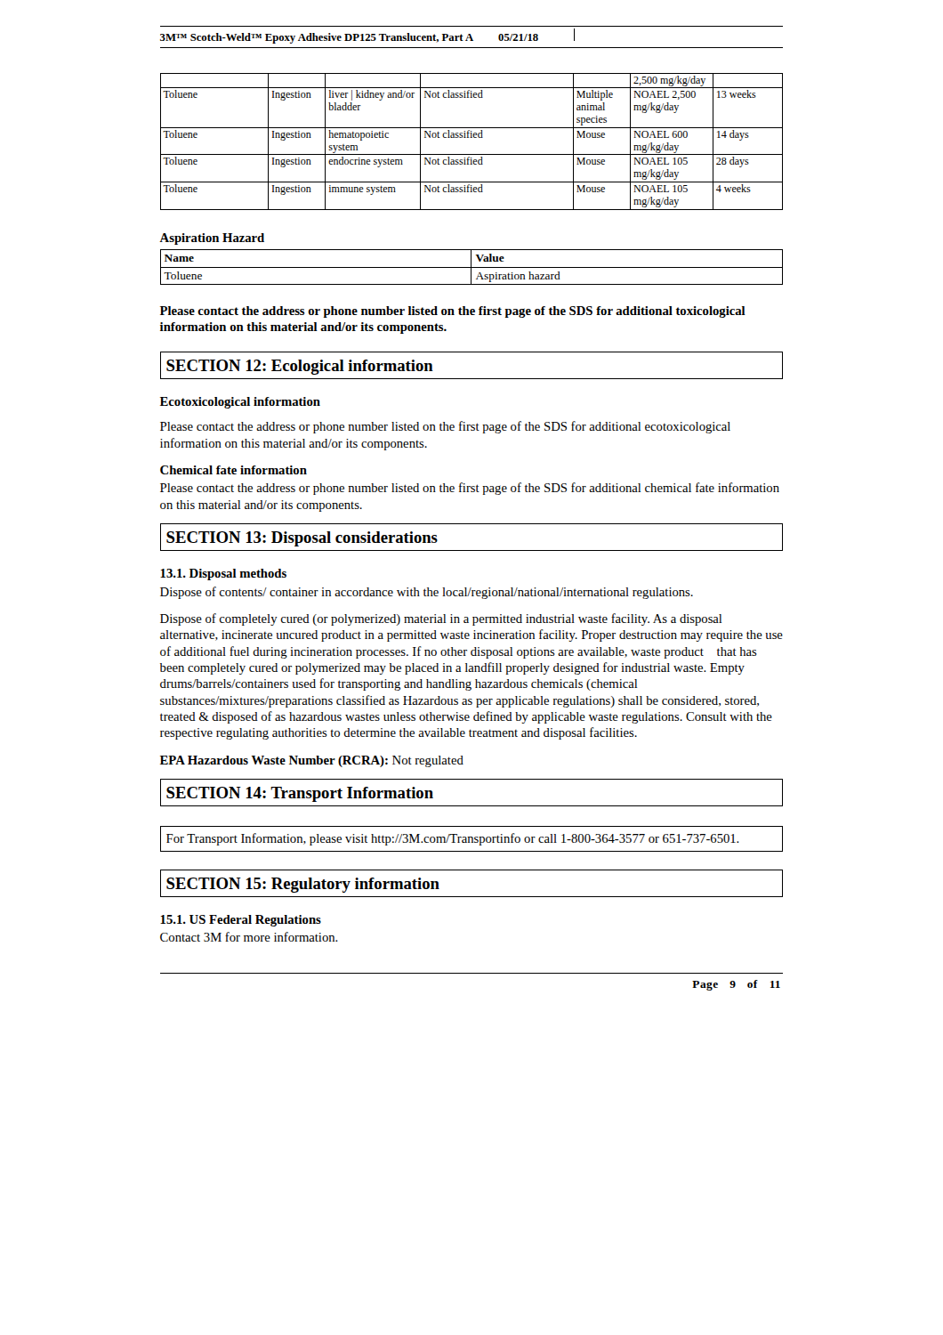3M™ Scotch-Weld™ Epoxy Adhesive DP125 Translucent, Part A 05/21/18
| | | | | | 2,500 mg/kg/day | |
| Toluene | Ingestion | liver / kidney and/or bladder | Not classified | Multiple animal species | NOAEL 2,500 mg/kg/day | 13 weeks |
| Toluene | Ingestion | hematopoietic system | Not classified | Mouse | NOAEL 600 mg/kg/day | 14 days |
| Toluene | Ingestion | endocrine system | Not classified | Mouse | NOAEL 105 mg/kg/day | 28 days |
| Toluene | Ingestion | immune system | Not classified | Mouse | NOAEL 105 mg/kg/day | 4 weeks |
Aspiration Hazard
| Name | Value |
| --- | --- |
| Toluene | Aspiration hazard |
Please contact the address or phone number listed on the first page of the SDS for additional toxicological information on this material and/or its components.
SECTION 12: Ecological information
Ecotoxicological information
Please contact the address or phone number listed on the first page of the SDS for additional ecotoxicological information on this material and/or its components.
Chemical fate information
Please contact the address or phone number listed on the first page of the SDS for additional chemical fate information on this material and/or its components.
SECTION 13: Disposal considerations
13.1. Disposal methods
Dispose of contents/ container in accordance with the local/regional/national/international regulations.
Dispose of completely cured (or polymerized) material in a permitted industrial waste facility. As a disposal alternative, incinerate uncured product in a permitted waste incineration facility. Proper destruction may require the use of additional fuel during incineration processes. If no other disposal options are available, waste product that has been completely cured or polymerized may be placed in a landfill properly designed for industrial waste. Empty drums/barrels/containers used for transporting and handling hazardous chemicals (chemical substances/mixtures/preparations classified as Hazardous as per applicable regulations) shall be considered, stored, treated & disposed of as hazardous wastes unless otherwise defined by applicable waste regulations. Consult with the respective regulating authorities to determine the available treatment and disposal facilities.
EPA Hazardous Waste Number (RCRA): Not regulated
SECTION 14: Transport Information
For Transport Information, please visit http://3M.com/Transportinfo or call 1-800-364-3577 or 651-737-6501.
SECTION 15: Regulatory information
15.1. US Federal Regulations
Contact 3M for more information.
Page 9 of 11